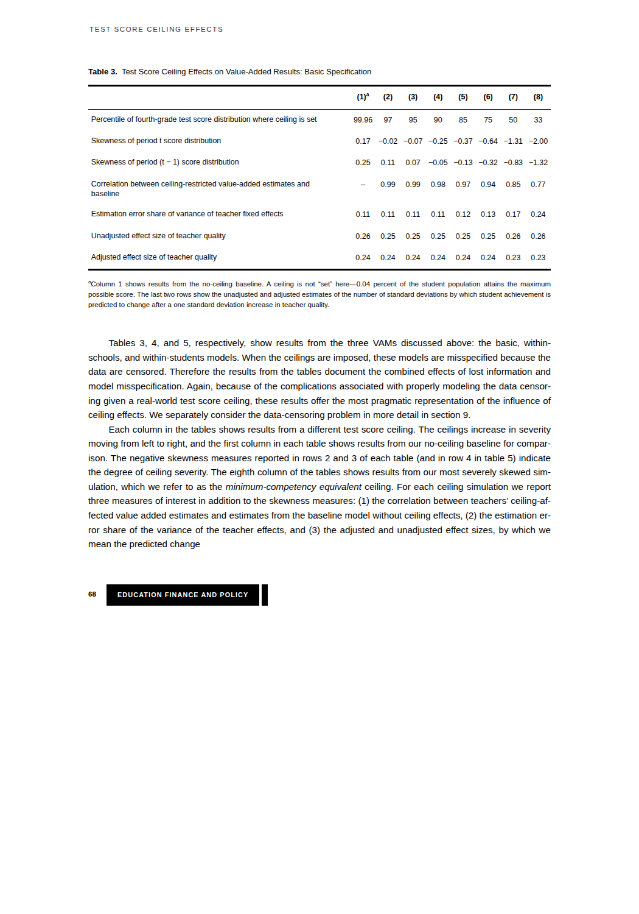Test Score Ceiling Effects
Table 3. Test Score Ceiling Effects on Value-Added Results: Basic Specification
| | (1) a | (2) | (3) | (4) | (5) | (6) | (7) | (8) |
| --- | --- | --- | --- | --- | --- | --- | --- | --- |
| Percentile of fourth-grade test score distribution where ceiling is set | 99.96 | 97 | 95 | 90 | 85 | 75 | 50 | 33 |
| Skewness of period t score distribution | 0.17 | −0.02 | −0.07 | −0.25 | −0.37 | −0.64 | −1.31 | −2.00 |
| Skewness of period (t − 1) score distribution | 0.25 | 0.11 | 0.07 | −0.05 | −0.13 | −0.32 | −0.83 | −1.32 |
| Correlation between ceiling-restricted value-added estimates and baseline | – | 0.99 | 0.99 | 0.98 | 0.97 | 0.94 | 0.85 | 0.77 |
| Estimation error share of variance of teacher fixed effects | 0.11 | 0.11 | 0.11 | 0.11 | 0.12 | 0.13 | 0.17 | 0.24 |
| Unadjusted effect size of teacher quality | 0.26 | 0.25 | 0.25 | 0.25 | 0.25 | 0.25 | 0.26 | 0.26 |
| Adjusted effect size of teacher quality | 0.24 | 0.24 | 0.24 | 0.24 | 0.24 | 0.24 | 0.23 | 0.23 |
aColumn 1 shows results from the no-ceiling baseline. A ceiling is not “set” here—0.04 percent of the student population attains the maximum possible score. The last two rows show the unadjusted and adjusted estimates of the number of standard deviations by which student achievement is predicted to change after a one standard deviation increase in teacher quality.
Tables 3, 4, and 5, respectively, show results from the three VAMs discussed above: the basic, within-schools, and within-students models. When the ceilings are imposed, these models are misspecified because the data are censored. Therefore the results from the tables document the combined effects of lost information and model misspecification. Again, because of the complications associated with properly modeling the data censoring given a real-world test score ceiling, these results offer the most pragmatic representation of the influence of ceiling effects. We separately consider the data-censoring problem in more detail in section 9.
Each column in the tables shows results from a different test score ceiling. The ceilings increase in severity moving from left to right, and the first column in each table shows results from our no-ceiling baseline for comparison. The negative skewness measures reported in rows 2 and 3 of each table (and in row 4 in table 5) indicate the degree of ceiling severity. The eighth column of the tables shows results from our most severely skewed simulation, which we refer to as the minimum-competency equivalent ceiling. For each ceiling simulation we report three measures of interest in addition to the skewness measures: (1) the correlation between teachers’ ceiling-affected value added estimates and estimates from the baseline model without ceiling effects, (2) the estimation error share of the variance of the teacher effects, and (3) the adjusted and unadjusted effect sizes, by which we mean the predicted change
68
Education Finance and Policy